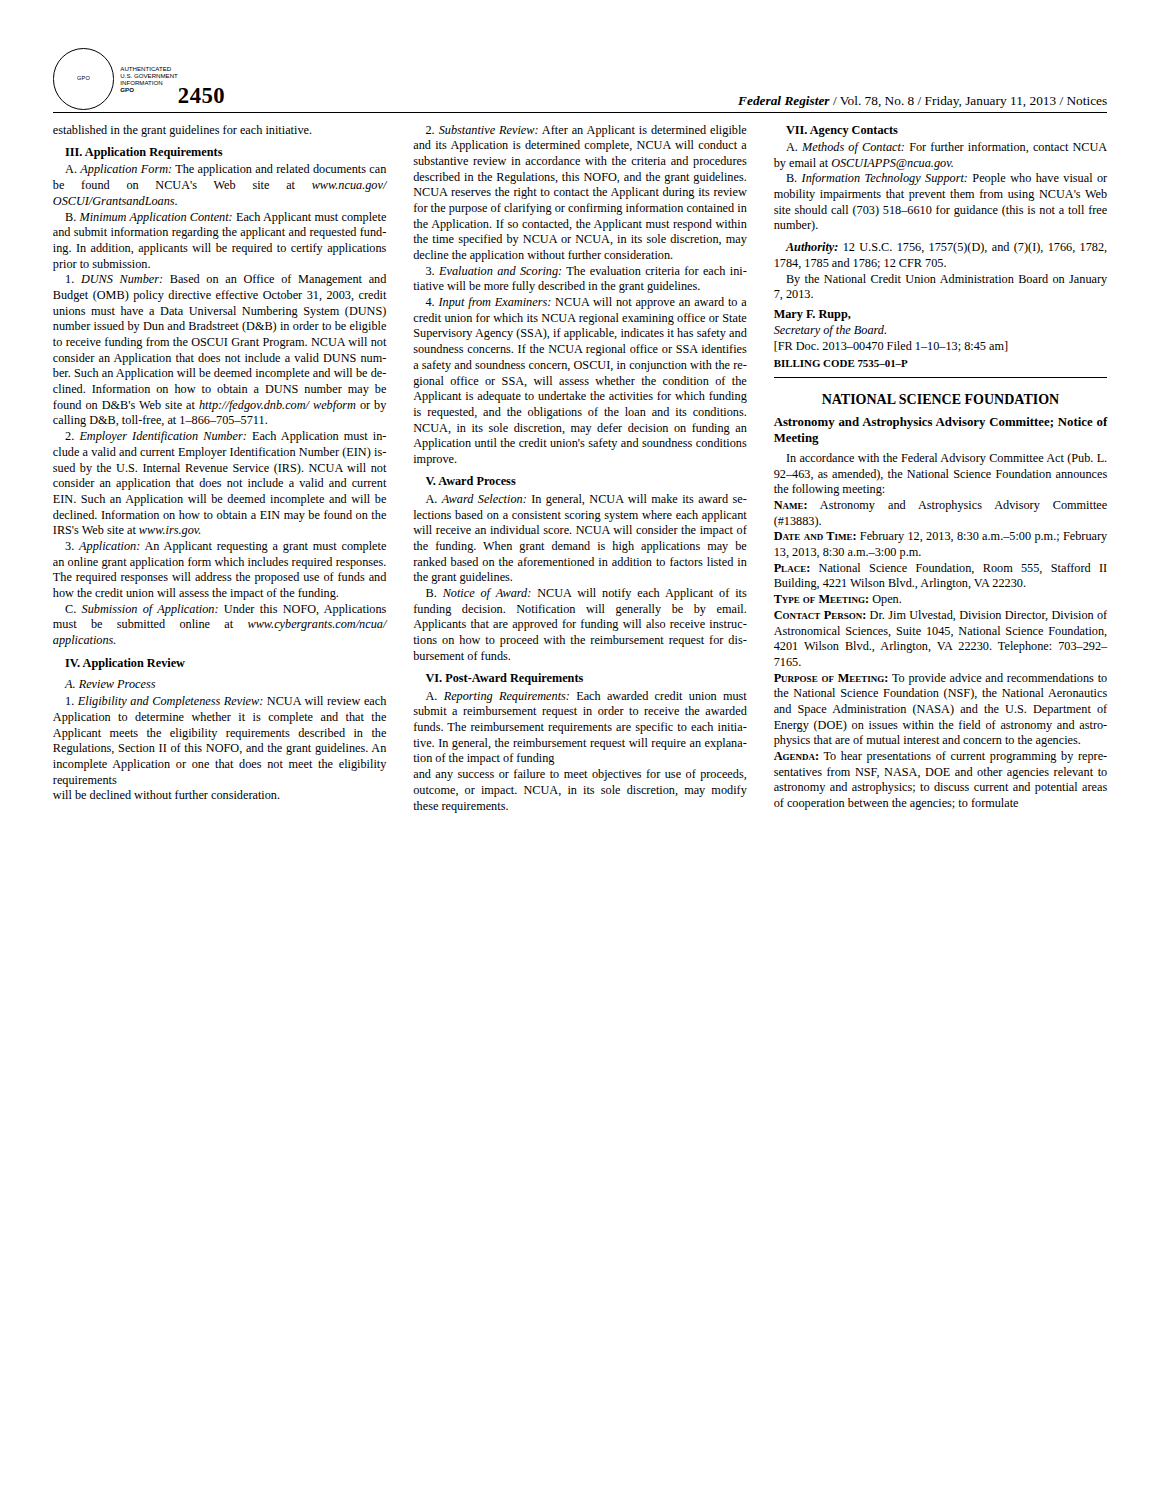GPO
Authenticated
U.S. Government
Information
GPO
2450
Federal Register / Vol. 78, No. 8 / Friday, January 11, 2013 / Notices
established in the grant guidelines for each initiative.
III. Application Requirements
A. Application Form: The application and related documents can be found on NCUA's Web site at www.ncua.gov/ OSCUI/GrantsandLoans.
B. Minimum Application Content: Each Applicant must complete and submit information regarding the applicant and requested funding. In addition, applicants will be required to certify applications prior to submission.
1. DUNS Number: Based on an Office of Management and Budget (OMB) policy directive effective October 31, 2003, credit unions must have a Data Universal Numbering System (DUNS) number issued by Dun and Bradstreet (D&B) in order to be eligible to receive funding from the OSCUI Grant Program. NCUA will not consider an Application that does not include a valid DUNS number. Such an Application will be deemed incomplete and will be declined. Information on how to obtain a DUNS number may be found on D&B's Web site at http://fedgov.dnb.com/ webform or by calling D&B, toll-free, at 1–866–705–5711.
2. Employer Identification Number: Each Application must include a valid and current Employer Identification Number (EIN) issued by the U.S. Internal Revenue Service (IRS). NCUA will not consider an application that does not include a valid and current EIN. Such an Application will be deemed incomplete and will be declined. Information on how to obtain a EIN may be found on the IRS's Web site at www.irs.gov.
3. Application: An Applicant requesting a grant must complete an online grant application form which includes required responses. The required responses will address the proposed use of funds and how the credit union will assess the impact of the funding.
C. Submission of Application: Under this NOFO, Applications must be submitted online at www.cybergrants.com/ncua/ applications.
IV. Application Review
A. Review Process
1. Eligibility and Completeness Review: NCUA will review each Application to determine whether it is complete and that the Applicant meets the eligibility requirements described in the Regulations, Section II of this NOFO, and the grant guidelines. An incomplete Application or one that does not meet the eligibility requirements
will be declined without further consideration.
2. Substantive Review: After an Applicant is determined eligible and its Application is determined complete, NCUA will conduct a substantive review in accordance with the criteria and procedures described in the Regulations, this NOFO, and the grant guidelines. NCUA reserves the right to contact the Applicant during its review for the purpose of clarifying or confirming information contained in the Application. If so contacted, the Applicant must respond within the time specified by NCUA or NCUA, in its sole discretion, may decline the application without further consideration.
3. Evaluation and Scoring: The evaluation criteria for each initiative will be more fully described in the grant guidelines.
4. Input from Examiners: NCUA will not approve an award to a credit union for which its NCUA regional examining office or State Supervisory Agency (SSA), if applicable, indicates it has safety and soundness concerns. If the NCUA regional office or SSA identifies a safety and soundness concern, OSCUI, in conjunction with the regional office or SSA, will assess whether the condition of the Applicant is adequate to undertake the activities for which funding is requested, and the obligations of the loan and its conditions. NCUA, in its sole discretion, may defer decision on funding an Application until the credit union's safety and soundness conditions improve.
V. Award Process
A. Award Selection: In general, NCUA will make its award selections based on a consistent scoring system where each applicant will receive an individual score. NCUA will consider the impact of the funding. When grant demand is high applications may be ranked based on the aforementioned in addition to factors listed in the grant guidelines.
B. Notice of Award: NCUA will notify each Applicant of its funding decision. Notification will generally be by email. Applicants that are approved for funding will also receive instructions on how to proceed with the reimbursement request for disbursement of funds.
VI. Post-Award Requirements
A. Reporting Requirements: Each awarded credit union must submit a reimbursement request in order to receive the awarded funds. The reimbursement requirements are specific to each initiative. In general, the reimbursement request will require an explanation of the impact of funding
and any success or failure to meet objectives for use of proceeds, outcome, or impact. NCUA, in its sole discretion, may modify these requirements.
VII. Agency Contacts
A. Methods of Contact: For further information, contact NCUA by email at OSCUIAPPS@ncua.gov.
B. Information Technology Support: People who have visual or mobility impairments that prevent them from using NCUA's Web site should call (703) 518–6610 for guidance (this is not a toll free number).
Authority: 12 U.S.C. 1756, 1757(5)(D), and (7)(I), 1766, 1782, 1784, 1785 and 1786; 12 CFR 705.
By the National Credit Union Administration Board on January 7, 2013.
Mary F. Rupp,
Secretary of the Board.
[FR Doc. 2013–00470 Filed 1–10–13; 8:45 am]
BILLING CODE 7535–01–P
NATIONAL SCIENCE FOUNDATION
Astronomy and Astrophysics Advisory Committee; Notice of Meeting
In accordance with the Federal Advisory Committee Act (Pub. L. 92–463, as amended), the National Science Foundation announces the following meeting:
Name: Astronomy and Astrophysics Advisory Committee (#13883).
Date and Time: February 12, 2013, 8:30 a.m.–5:00 p.m.; February 13, 2013, 8:30 a.m.–3:00 p.m.
Place: National Science Foundation, Room 555, Stafford II Building, 4221 Wilson Blvd., Arlington, VA 22230.
Type of Meeting: Open.
Contact Person: Dr. Jim Ulvestad, Division Director, Division of Astronomical Sciences, Suite 1045, National Science Foundation, 4201 Wilson Blvd., Arlington, VA 22230. Telephone: 703–292–7165.
Purpose of Meeting: To provide advice and recommendations to the National Science Foundation (NSF), the National Aeronautics and Space Administration (NASA) and the U.S. Department of Energy (DOE) on issues within the field of astronomy and astrophysics that are of mutual interest and concern to the agencies.
Agenda: To hear presentations of current programming by representatives from NSF, NASA, DOE and other agencies relevant to astronomy and astrophysics; to discuss current and potential areas of cooperation between the agencies; to formulate